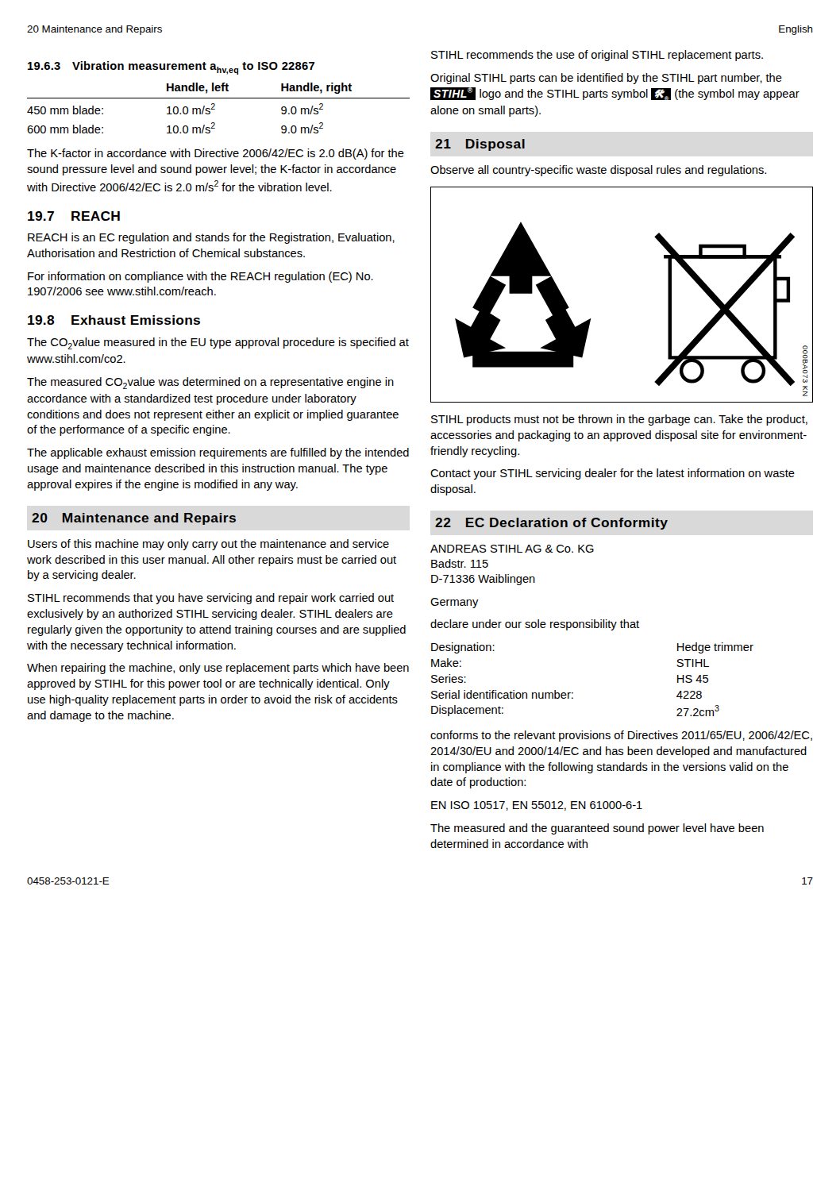20 Maintenance and Repairs English
19.6.3 Vibration measurement ahv,eq to ISO 22867
| | Handle, left | Handle, right |
| --- | --- | --- |
| 450 mm blade: | 10.0 m/s 2 | 9.0 m/s 2 |
| 600 mm blade: | 10.0 m/s 2 | 9.0 m/s 2 |
The K-factor in accordance with Directive 2006/42/EC is 2.0 dB(A) for the sound pressure level and sound power level; the K-factor in accordance with Directive 2006/42/EC is 2.0 m/s2 for the vibration level.
19.7 REACH
REACH is an EC regulation and stands for the Registration, Evaluation, Authorisation and Restriction of Chemical substances.
For information on compliance with the REACH regulation (EC) No. 1907/2006 see www.stihl.com/reach.
19.8 Exhaust Emissions
The CO2value measured in the EU type approval procedure is specified at www.stihl.com/co2.
The measured CO2value was determined on a representative engine in accordance with a standardized test procedure under laboratory conditions and does not represent either an explicit or implied guarantee of the performance of a specific engine.
The applicable exhaust emission requirements are fulfilled by the intended usage and maintenance described in this instruction manual. The type approval expires if the engine is modified in any way.
20 Maintenance and Repairs
Users of this machine may only carry out the maintenance and service work described in this user manual. All other repairs must be carried out by a servicing dealer.
STIHL recommends that you have servicing and repair work carried out exclusively by an authorized STIHL servicing dealer. STIHL dealers are regularly given the opportunity to attend training courses and are supplied with the necessary technical information.
When repairing the machine, only use replacement parts which have been approved by STIHL for this power tool or are technically identical. Only use high-quality replacement parts in order to avoid the risk of accidents and damage to the machine.
STIHL recommends the use of original STIHL replacement parts.
Original STIHL parts can be identified by the STIHL part number, the STIHL® logo and the STIHL parts symbol 🛠® (the symbol may appear alone on small parts).
21 Disposal
Observe all country-specific waste disposal rules and regulations.
000BA073 KN
STIHL products must not be thrown in the garbage can. Take the product, accessories and packaging to an approved disposal site for environment-friendly recycling.
Contact your STIHL servicing dealer for the latest information on waste disposal.
22 EC Declaration of Conformity
ANDREAS STIHL AG & Co. KG
Badstr. 115
D-71336 Waiblingen
Germany
declare under our sole responsibility that
| Designation: | Hedge trimmer |
| Make: | STIHL |
| Series: | HS 45 |
| Serial identification number: | 4228 |
| Displacement: | 27.2cm 3 |
conforms to the relevant provisions of Directives 2011/65/EU, 2006/42/EC, 2014/30/EU and 2000/14/EC and has been developed and manufactured in compliance with the following standards in the versions valid on the date of production:
EN ISO 10517, EN 55012, EN 61000-6-1
The measured and the guaranteed sound power level have been determined in accordance with
0458-253-0121-E 17